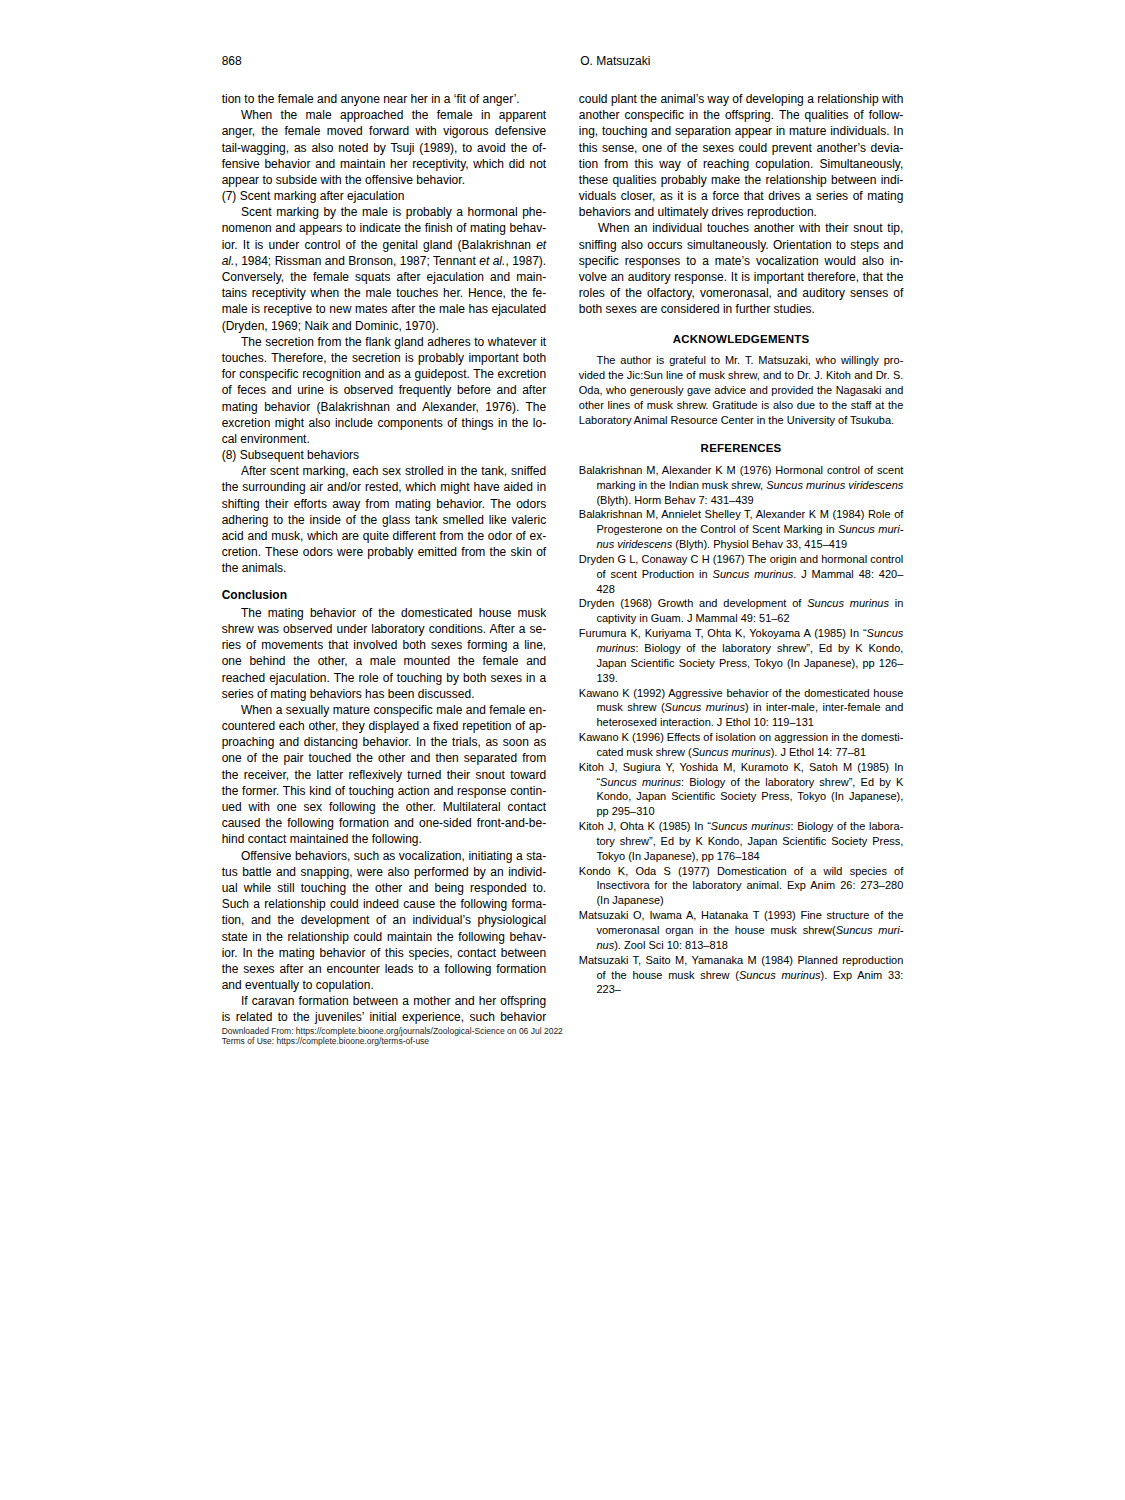868
O. Matsuzaki
tion to the female and anyone near her in a ‘fit of anger’.
When the male approached the female in apparent anger, the female moved forward with vigorous defensive tail-wagging, as also noted by Tsuji (1989), to avoid the offensive behavior and maintain her receptivity, which did not appear to subside with the offensive behavior.
(7) Scent marking after ejaculation
Scent marking by the male is probably a hormonal phenomenon and appears to indicate the finish of mating behavior. It is under control of the genital gland (Balakrishnan et al., 1984; Rissman and Bronson, 1987; Tennant et al., 1987). Conversely, the female squats after ejaculation and maintains receptivity when the male touches her. Hence, the female is receptive to new mates after the male has ejaculated (Dryden, 1969; Naik and Dominic, 1970).
The secretion from the flank gland adheres to whatever it touches. Therefore, the secretion is probably important both for conspecific recognition and as a guidepost. The excretion of feces and urine is observed frequently before and after mating behavior (Balakrishnan and Alexander, 1976). The excretion might also include components of things in the local environment.
(8) Subsequent behaviors
After scent marking, each sex strolled in the tank, sniffed the surrounding air and/or rested, which might have aided in shifting their efforts away from mating behavior. The odors adhering to the inside of the glass tank smelled like valeric acid and musk, which are quite different from the odor of excretion. These odors were probably emitted from the skin of the animals.
Conclusion
The mating behavior of the domesticated house musk shrew was observed under laboratory conditions. After a series of movements that involved both sexes forming a line, one behind the other, a male mounted the female and reached ejaculation. The role of touching by both sexes in a series of mating behaviors has been discussed.
When a sexually mature conspecific male and female encountered each other, they displayed a fixed repetition of approaching and distancing behavior. In the trials, as soon as one of the pair touched the other and then separated from the receiver, the latter reflexively turned their snout toward the former. This kind of touching action and response continued with one sex following the other. Multilateral contact caused the following formation and one-sided front-and-behind contact maintained the following.
Offensive behaviors, such as vocalization, initiating a status battle and snapping, were also performed by an individual while still touching the other and being responded to. Such a relationship could indeed cause the following formation, and the development of an individual’s physiological state in the relationship could maintain the following behavior. In the mating behavior of this species, contact between the sexes after an encounter leads to a following formation and eventually to copulation.
If caravan formation between a mother and her offspring is related to the juveniles’ initial experience, such behavior could plant the animal’s way of developing a relationship with another conspecific in the offspring. The qualities of following, touching and separation appear in mature individuals. In this sense, one of the sexes could prevent another’s deviation from this way of reaching copulation. Simultaneously, these qualities probably make the relationship between individuals closer, as it is a force that drives a series of mating behaviors and ultimately drives reproduction.
When an individual touches another with their snout tip, sniffing also occurs simultaneously. Orientation to steps and specific responses to a mate’s vocalization would also involve an auditory response. It is important therefore, that the roles of the olfactory, vomeronasal, and auditory senses of both sexes are considered in further studies.
ACKNOWLEDGEMENTS
The author is grateful to Mr. T. Matsuzaki, who willingly provided the Jic:Sun line of musk shrew, and to Dr. J. Kitoh and Dr. S. Oda, who generously gave advice and provided the Nagasaki and other lines of musk shrew. Gratitude is also due to the staff at the Laboratory Animal Resource Center in the University of Tsukuba.
REFERENCES
Balakrishnan M, Alexander K M (1976) Hormonal control of scent marking in the Indian musk shrew, Suncus murinus viridescens (Blyth). Horm Behav 7: 431–439
Balakrishnan M, Annielet Shelley T, Alexander K M (1984) Role of Progesterone on the Control of Scent Marking in Suncus murinus viridescens (Blyth). Physiol Behav 33, 415–419
Dryden G L, Conaway C H (1967) The origin and hormonal control of scent Production in Suncus murinus. J Mammal 48: 420–428
Dryden (1968) Growth and development of Suncus murinus in captivity in Guam. J Mammal 49: 51–62
Furumura K, Kuriyama T, Ohta K, Yokoyama A (1985) In “Suncus murinus: Biology of the laboratory shrew”, Ed by K Kondo, Japan Scientific Society Press, Tokyo (In Japanese), pp 126–139.
Kawano K (1992) Aggressive behavior of the domesticated house musk shrew (Suncus murinus) in inter-male, inter-female and heterosexed interaction. J Ethol 10: 119–131
Kawano K (1996) Effects of isolation on aggression in the domesticated musk shrew (Suncus murinus). J Ethol 14: 77–81
Kitoh J, Sugiura Y, Yoshida M, Kuramoto K, Satoh M (1985) In “Suncus murinus: Biology of the laboratory shrew”, Ed by K Kondo, Japan Scientific Society Press, Tokyo (In Japanese), pp 295–310
Kitoh J, Ohta K (1985) In “Suncus murinus: Biology of the laboratory shrew”, Ed by K Kondo, Japan Scientific Society Press, Tokyo (In Japanese), pp 176–184
Kondo K, Oda S (1977) Domestication of a wild species of Insectivora for the laboratory animal. Exp Anim 26: 273–280 (In Japanese)
Matsuzaki O, Iwama A, Hatanaka T (1993) Fine structure of the vomeronasal organ in the house musk shrew(Suncus murinus). Zool Sci 10: 813–818
Matsuzaki T, Saito M, Yamanaka M (1984) Planned reproduction of the house musk shrew (Suncus murinus). Exp Anim 33: 223–
Downloaded From: https://complete.bioone.org/journals/Zoological-Science on 06 Jul 2022
Terms of Use: https://complete.bioone.org/terms-of-use